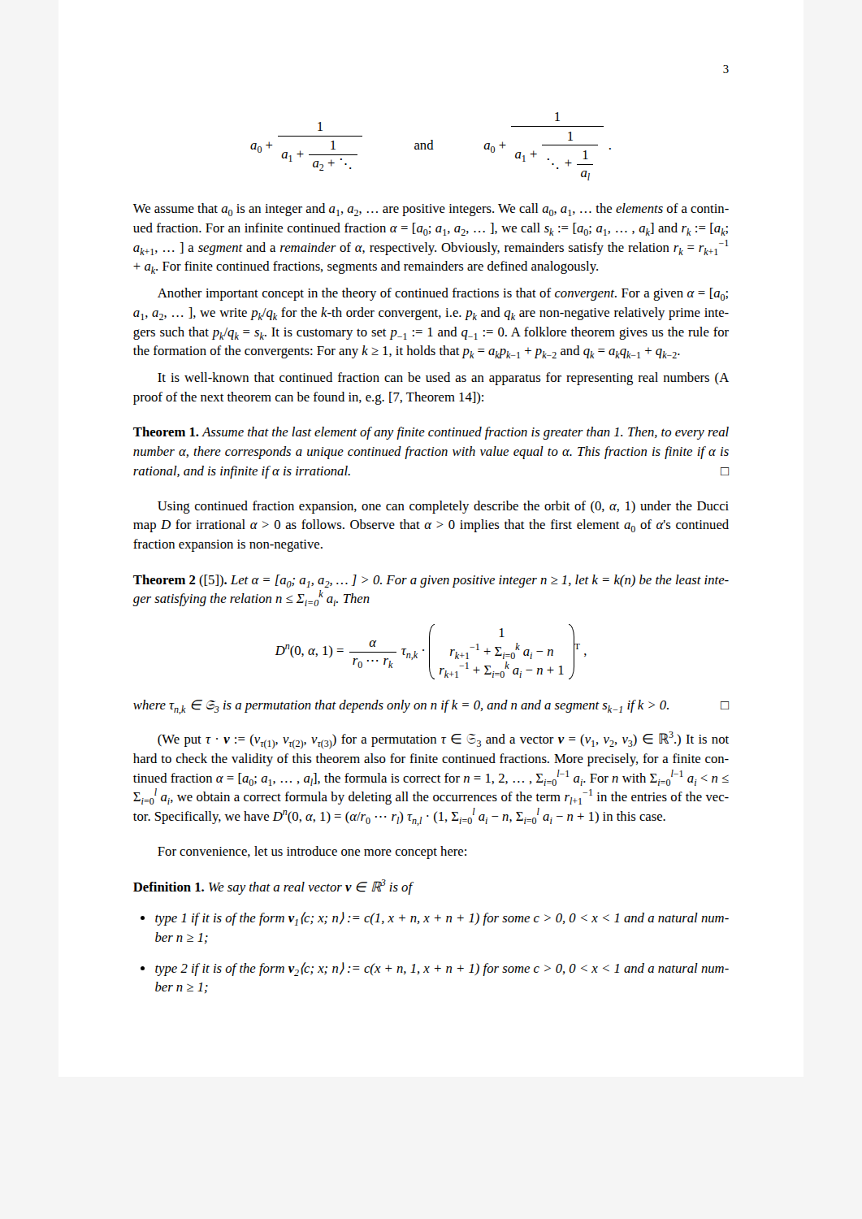3
a0 +
| 1 |
| a 1 + / 1 / / a 2 + ⋱ / |
and a0 +
| 1 |
| a 1 + / 1 / / ⋱ + / 1 / / a l / / |
.
We assume that a0 is an integer and a1, a2, … are positive integers. We call a0, a1, … the elements of a continued fraction. For an infinite continued fraction α = [a0; a1, a2, … ], we call sk := [a0; a1, … , ak] and rk := [ak; ak+1, … ] a segment and a remainder of α, respectively. Obviously, remainders satisfy the relation rk = rk+1−1 + ak. For finite continued fractions, segments and remainders are defined analogously.
Another important concept in the theory of continued fractions is that of convergent. For a given α = [a0; a1, a2, … ], we write pk/qk for the k-th order convergent, i.e. pk and qk are non-negative relatively prime integers such that pk/qk = sk. It is customary to set p−1 := 1 and q−1 := 0. A folklore theorem gives us the rule for the formation of the convergents: For any k ≥ 1, it holds that pk = akpk−1 + pk−2 and qk = akqk−1 + qk−2.
It is well-known that continued fraction can be used as an apparatus for representing real numbers (A proof of the next theorem can be found in, e.g. [7, Theorem 14]):
Theorem 1. Assume that the last element of any finite continued fraction is greater than 1. Then, to every real number α, there corresponds a unique continued fraction with value equal to α. This fraction is finite if α is rational, and is infinite if α is irrational. □
Using continued fraction expansion, one can completely describe the orbit of (0, α, 1) under the Ducci map D for irrational α > 0 as follows. Observe that α > 0 implies that the first element a0 of α's continued fraction expansion is non-negative.
Theorem 2 ([5]). Let α = [a0; a1, a2, … ] > 0. For a given positive integer n ≥ 1, let k = k(n) be the least integer satisfying the relation n ≤ Σi=0k ai. Then
Dn(0, α, 1) =
| α |
| r 0 ⋯ r k |
τn,k ·
| 1 |
| r k +1 −1 + Σ i =0 k a i − n |
| r k +1 −1 + Σ i =0 k a i − n + 1 |
T ,
where τn,k ∈ 𝔖3 is a permutation that depends only on n if k = 0, and n and a segment sk−1 if k > 0. □
(We put τ · v := (vτ(1), vτ(2), vτ(3)) for a permutation τ ∈ 𝔖3 and a vector v = (v1, v2, v3) ∈ ℝ3.) It is not hard to check the validity of this theorem also for finite continued fractions. More precisely, for a finite continued fraction α = [a0; a1, … , al], the formula is correct for n = 1, 2, … , Σi=0l−1 ai. For n with Σi=0l−1 ai < n ≤ Σi=0l ai, we obtain a correct formula by deleting all the occurrences of the term rl+1−1 in the entries of the vector. Specifically, we have Dn(0, α, 1) = (α/r0 ⋯ rl) τn,l · (1, Σi=0l ai − n, Σi=0l ai − n + 1) in this case.
For convenience, let us introduce one more concept here:
Definition 1. We say that a real vector v ∈ ℝ3 is of
type 1 if it is of the form v1⟨c; x; n⟩ := c(1, x + n, x + n + 1) for some c > 0, 0 < x < 1 and a natural number n ≥ 1;
type 2 if it is of the form v2⟨c; x; n⟩ := c(x + n, 1, x + n + 1) for some c > 0, 0 < x < 1 and a natural number n ≥ 1;